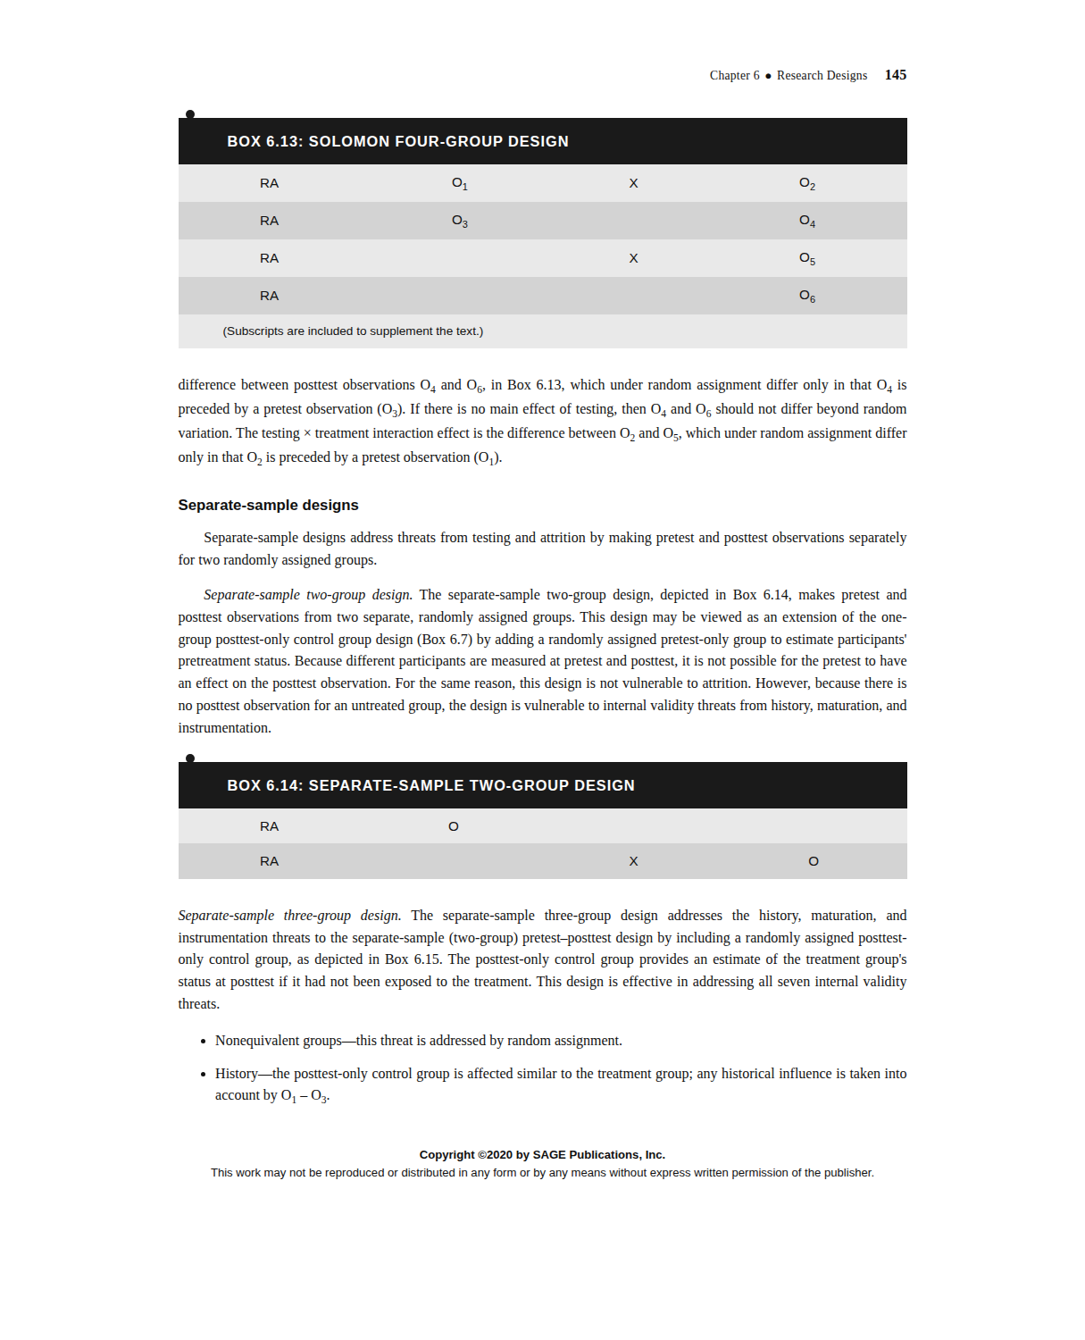Chapter 6●Research Designs 145
BOX 6.13: SOLOMON FOUR-GROUP DESIGN
| RA | O 1 | X | O 2 |
| RA | O 3 | | O 4 |
| RA | | X | O 5 |
| RA | | | O 6 |
(Subscripts are included to supplement the text.)
difference between posttest observations O4 and O6, in Box 6.13, which under random assignment differ only in that O4 is preceded by a pretest observation (O3). If there is no main effect of testing, then O4 and O6 should not differ beyond random variation. The testing × treatment interaction effect is the difference between O2 and O5, which under random assignment differ only in that O2 is preceded by a pretest observation (O1).
Separate-sample designs
Separate-sample designs address threats from testing and attrition by making pretest and posttest observations separately for two randomly assigned groups.
Separate-sample two-group design. The separate-sample two-group design, depicted in Box 6.14, makes pretest and posttest observations from two separate, randomly assigned groups. This design may be viewed as an extension of the one-group posttest-only control group design (Box 6.7) by adding a randomly assigned pretest-only group to estimate participants' pretreatment status. Because different participants are measured at pretest and posttest, it is not possible for the pretest to have an effect on the posttest observation. For the same reason, this design is not vulnerable to attrition. However, because there is no posttest observation for an untreated group, the design is vulnerable to internal validity threats from history, maturation, and instrumentation.
BOX 6.14: SEPARATE-SAMPLE TWO-GROUP DESIGN
| RA | O | | |
| RA | | X | O |
Separate-sample three-group design. The separate-sample three-group design addresses the history, maturation, and instrumentation threats to the separate-sample (two-group) pretest–posttest design by including a randomly assigned posttest-only control group, as depicted in Box 6.15. The posttest-only control group provides an estimate of the treatment group's status at posttest if it had not been exposed to the treatment. This design is effective in addressing all seven internal validity threats.
Nonequivalent groups—this threat is addressed by random assignment.
History—the posttest-only control group is affected similar to the treatment group; any historical influence is taken into account by O1 – O3.
Copyright ©2020 by SAGE Publications, Inc.
This work may not be reproduced or distributed in any form or by any means without express written permission of the publisher.